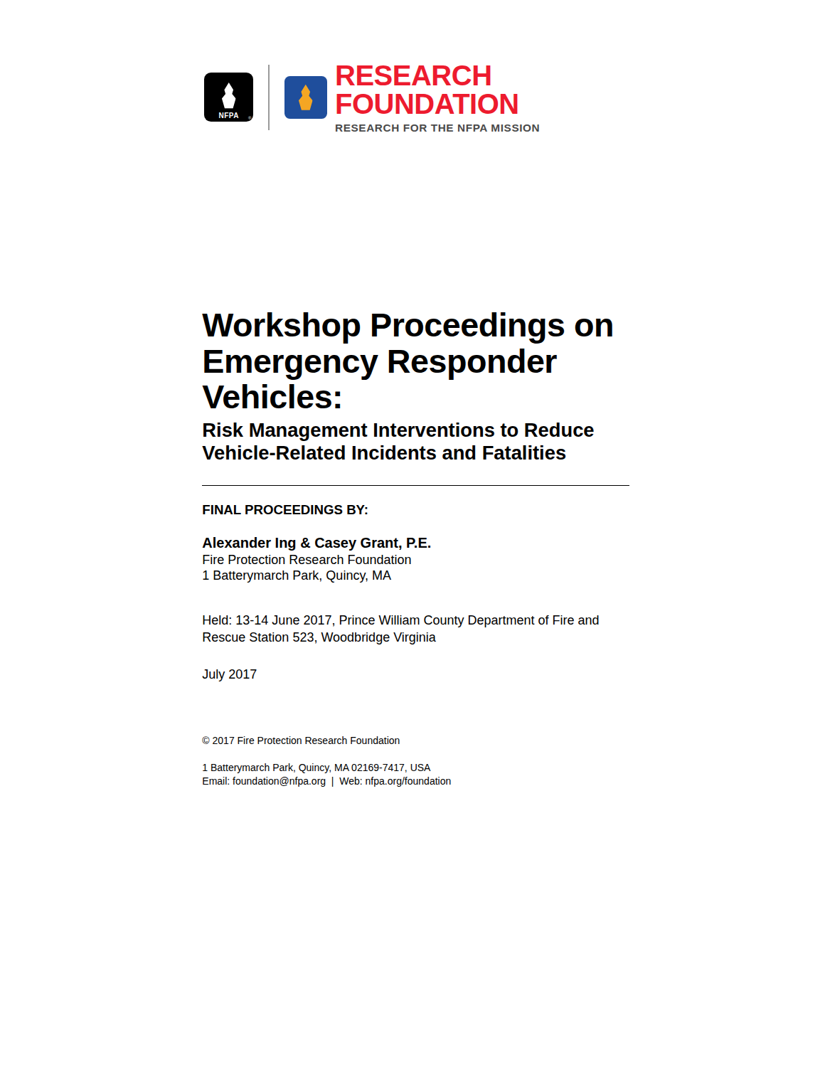NFPA
®
RESEARCH FOUNDATION
RESEARCH FOR THE NFPA MISSION
Workshop Proceedings on Emergency Responder Vehicles:
Risk Management Interventions to Reduce Vehicle-Related Incidents and Fatalities
FINAL PROCEEDINGS BY:
Alexander Ing & Casey Grant, P.E.
Fire Protection Research Foundation
1 Batterymarch Park, Quincy, MA
Held: 13-14 June 2017, Prince William County Department of Fire and Rescue Station 523, Woodbridge Virginia
July 2017
© 2017 Fire Protection Research Foundation
1 Batterymarch Park, Quincy, MA 02169-7417, USA
Email: foundation@nfpa.org | Web: nfpa.org/foundation